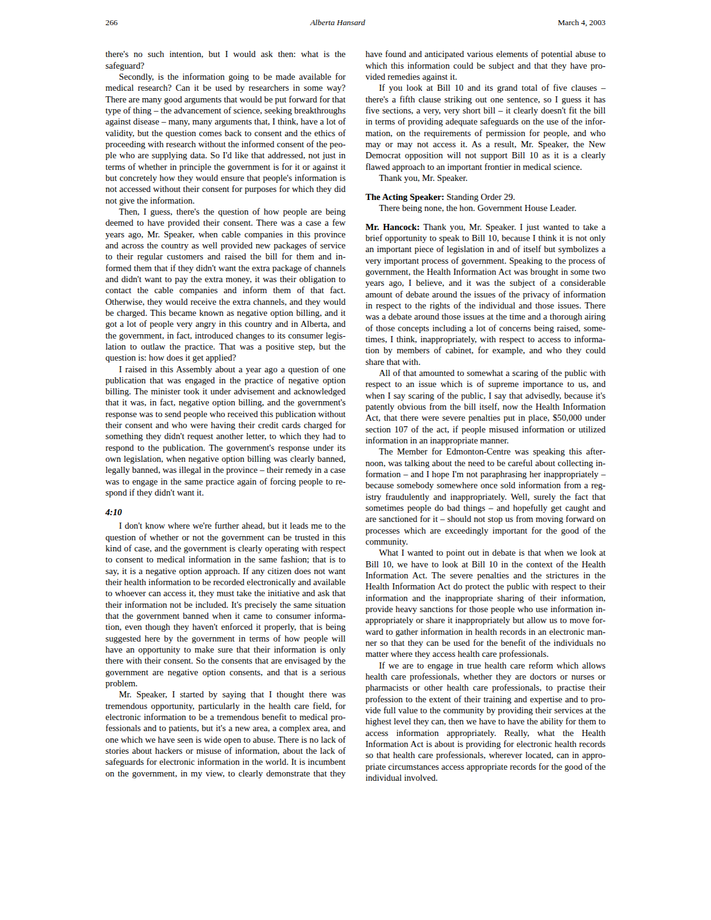266 Alberta Hansard March 4, 2003
there's no such intention, but I would ask then: what is the safeguard?
Secondly, is the information going to be made available for medical research? Can it be used by researchers in some way? There are many good arguments that would be put forward for that type of thing – the advancement of science, seeking breakthroughs against disease – many, many arguments that, I think, have a lot of validity, but the question comes back to consent and the ethics of proceeding with research without the informed consent of the people who are supplying data. So I'd like that addressed, not just in terms of whether in principle the government is for it or against it but concretely how they would ensure that people's information is not accessed without their consent for purposes for which they did not give the information.
Then, I guess, there's the question of how people are being deemed to have provided their consent. There was a case a few years ago, Mr. Speaker, when cable companies in this province and across the country as well provided new packages of service to their regular customers and raised the bill for them and informed them that if they didn't want the extra package of channels and didn't want to pay the extra money, it was their obligation to contact the cable companies and inform them of that fact. Otherwise, they would receive the extra channels, and they would be charged. This became known as negative option billing, and it got a lot of people very angry in this country and in Alberta, and the government, in fact, introduced changes to its consumer legislation to outlaw the practice. That was a positive step, but the question is: how does it get applied?
I raised in this Assembly about a year ago a question of one publication that was engaged in the practice of negative option billing. The minister took it under advisement and acknowledged that it was, in fact, negative option billing, and the government's response was to send people who received this publication without their consent and who were having their credit cards charged for something they didn't request another letter, to which they had to respond to the publication. The government's response under its own legislation, when negative option billing was clearly banned, legally banned, was illegal in the province – their remedy in a case was to engage in the same practice again of forcing people to respond if they didn't want it.
4:10
I don't know where we're further ahead, but it leads me to the question of whether or not the government can be trusted in this kind of case, and the government is clearly operating with respect to consent to medical information in the same fashion; that is to say, it is a negative option approach. If any citizen does not want their health information to be recorded electronically and available to whoever can access it, they must take the initiative and ask that their information not be included. It's precisely the same situation that the government banned when it came to consumer information, even though they haven't enforced it properly, that is being suggested here by the government in terms of how people will have an opportunity to make sure that their information is only there with their consent. So the consents that are envisaged by the government are negative option consents, and that is a serious problem.
Mr. Speaker, I started by saying that I thought there was tremendous opportunity, particularly in the health care field, for electronic information to be a tremendous benefit to medical professionals and to patients, but it's a new area, a complex area, and one which we have seen is wide open to abuse. There is no lack of stories about hackers or misuse of information, about the lack of safeguards for electronic information in the world. It is incumbent on the government, in my view, to clearly demonstrate that they have found and anticipated various elements of potential abuse to which this information could be subject and that they have provided remedies against it.
If you look at Bill 10 and its grand total of five clauses – there's a fifth clause striking out one sentence, so I guess it has five sections, a very, very short bill – it clearly doesn't fit the bill in terms of providing adequate safeguards on the use of the information, on the requirements of permission for people, and who may or may not access it. As a result, Mr. Speaker, the New Democrat opposition will not support Bill 10 as it is a clearly flawed approach to an important frontier in medical science.
Thank you, Mr. Speaker.
The Acting Speaker: Standing Order 29.
There being none, the hon. Government House Leader.
Mr. Hancock: Thank you, Mr. Speaker. I just wanted to take a brief opportunity to speak to Bill 10, because I think it is not only an important piece of legislation in and of itself but symbolizes a very important process of government. Speaking to the process of government, the Health Information Act was brought in some two years ago, I believe, and it was the subject of a considerable amount of debate around the issues of the privacy of information in respect to the rights of the individual and those issues. There was a debate around those issues at the time and a thorough airing of those concepts including a lot of concerns being raised, sometimes, I think, inappropriately, with respect to access to information by members of cabinet, for example, and who they could share that with.
All of that amounted to somewhat a scaring of the public with respect to an issue which is of supreme importance to us, and when I say scaring of the public, I say that advisedly, because it's patently obvious from the bill itself, now the Health Information Act, that there were severe penalties put in place, $50,000 under section 107 of the act, if people misused information or utilized information in an inappropriate manner.
The Member for Edmonton-Centre was speaking this afternoon, was talking about the need to be careful about collecting information – and I hope I'm not paraphrasing her inappropriately – because somebody somewhere once sold information from a registry fraudulently and inappropriately. Well, surely the fact that sometimes people do bad things – and hopefully get caught and are sanctioned for it – should not stop us from moving forward on processes which are exceedingly important for the good of the community.
What I wanted to point out in debate is that when we look at Bill 10, we have to look at Bill 10 in the context of the Health Information Act. The severe penalties and the strictures in the Health Information Act do protect the public with respect to their information and the inappropriate sharing of their information, provide heavy sanctions for those people who use information inappropriately or share it inappropriately but allow us to move forward to gather information in health records in an electronic manner so that they can be used for the benefit of the individuals no matter where they access health care professionals.
If we are to engage in true health care reform which allows health care professionals, whether they are doctors or nurses or pharmacists or other health care professionals, to practise their profession to the extent of their training and expertise and to provide full value to the community by providing their services at the highest level they can, then we have to have the ability for them to access information appropriately. Really, what the Health Information Act is about is providing for electronic health records so that health care professionals, wherever located, can in appropriate circumstances access appropriate records for the good of the individual involved.